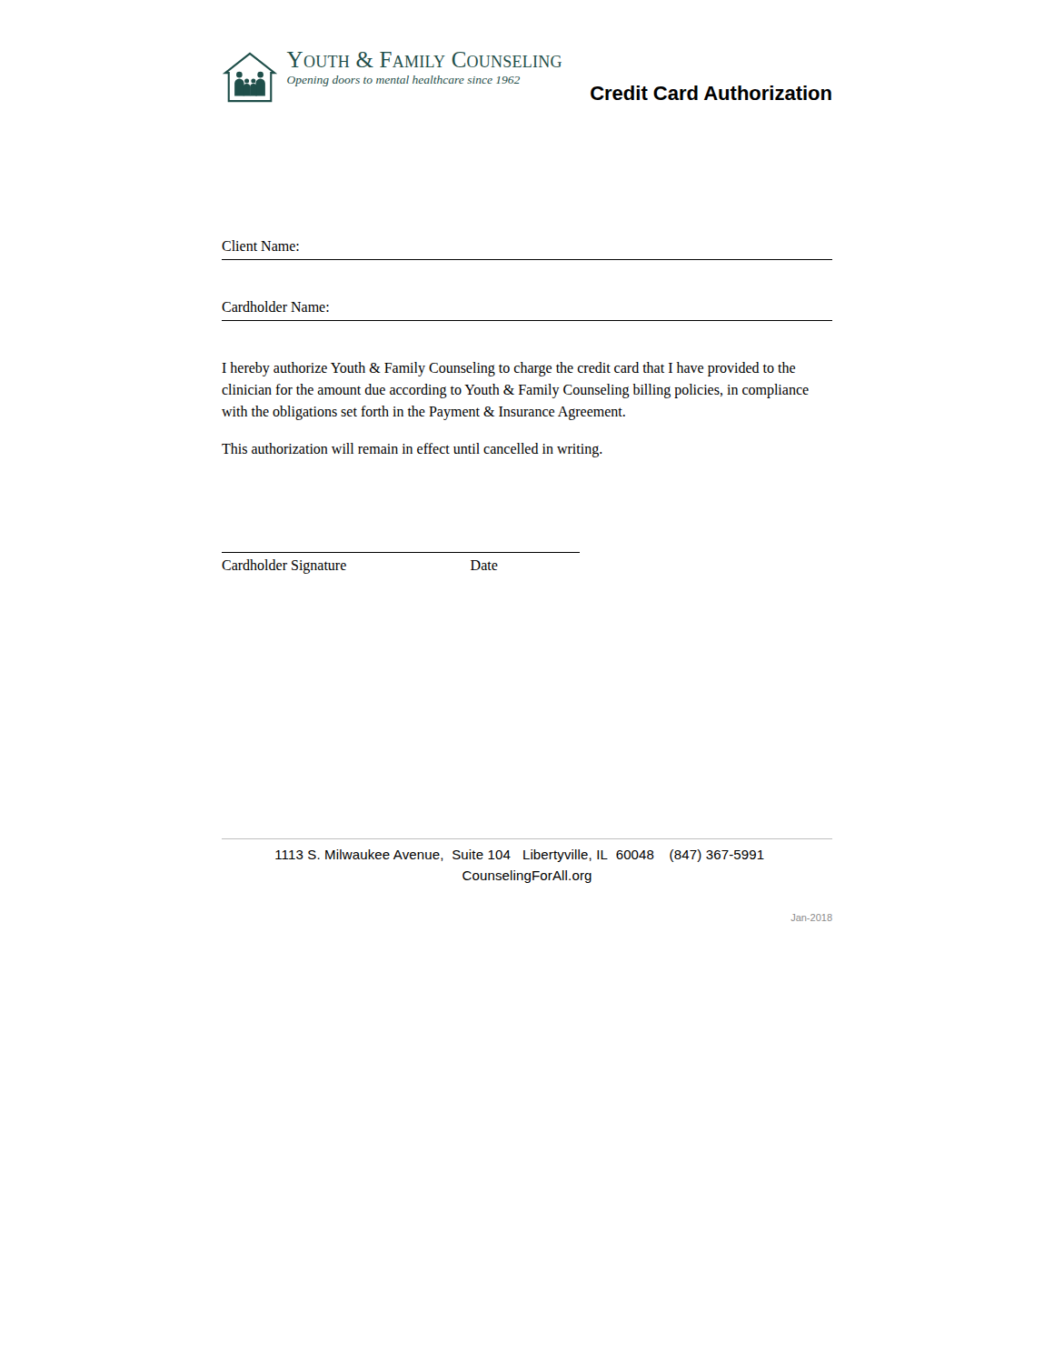Youth & Family Counseling
Opening doors to mental healthcare since 1962
Credit Card Authorization
Client Name:
Cardholder Name:
I hereby authorize Youth & Family Counseling to charge the credit card that I have provided to the clinician for the amount due according to Youth & Family Counseling billing policies, in compliance with the obligations set forth in the Payment & Insurance Agreement.
This authorization will remain in effect until cancelled in writing.
Cardholder Signature Date
1113 S. Milwaukee Avenue, Suite 104 Libertyville, IL 60048 (847) 367-5991 CounselingForAll.org
Jan-2018